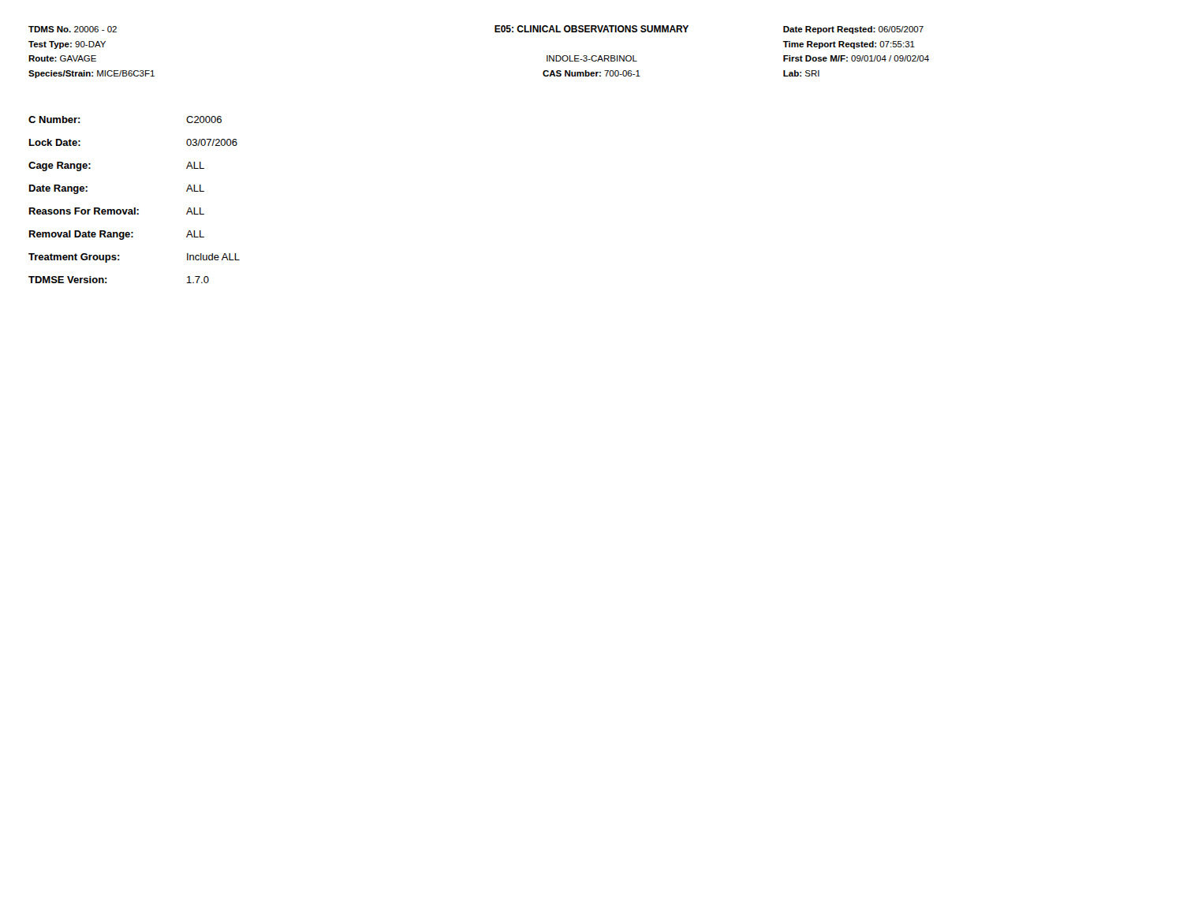| TDMS No. 20006 - 02 | E05: CLINICAL OBSERVATIONS SUMMARY | Date Report Reqsted: 06/05/2007 |
| Test Type: 90-DAY | Time Report Reqsted: 07:55:31 |
| Route: GAVAGE | INDOLE-3-CARBINOL | First Dose M/F: 09/01/04 / 09/02/04 |
| Species/Strain: MICE/B6C3F1 | CAS Number: 700-06-1 | Lab: SRI |
| C Number: | C20006 |
| Lock Date: | 03/07/2006 |
| Cage Range: | ALL |
| Date Range: | ALL |
| Reasons For Removal: | ALL |
| Removal Date Range: | ALL |
| Treatment Groups: | Include ALL |
| TDMSE Version: | 1.7.0 |